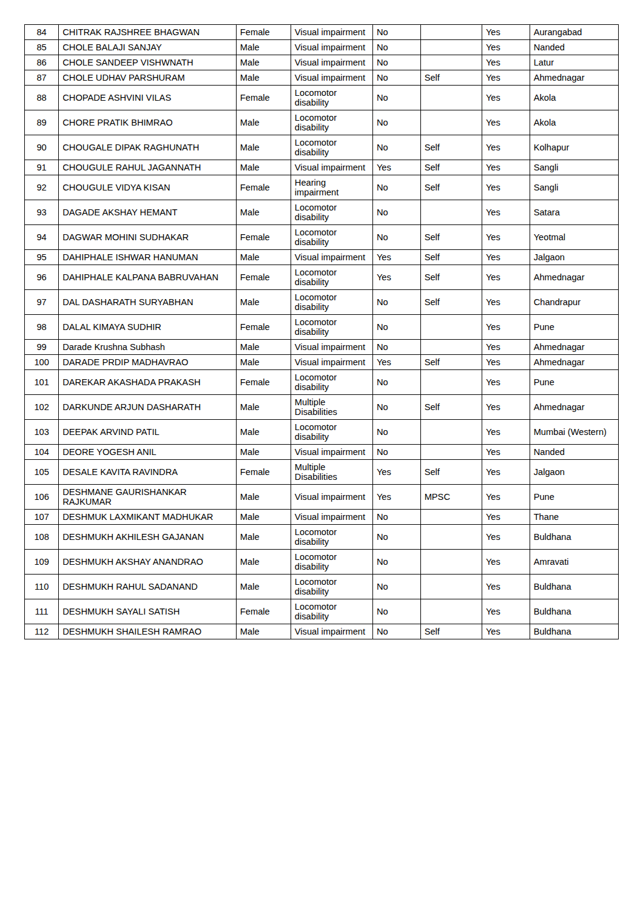| 84 | CHITRAK RAJSHREE BHAGWAN | Female | Visual impairment | No | | Yes | Aurangabad |
| 85 | CHOLE BALAJI SANJAY | Male | Visual impairment | No | | Yes | Nanded |
| 86 | CHOLE SANDEEP VISHWNATH | Male | Visual impairment | No | | Yes | Latur |
| 87 | CHOLE UDHAV PARSHURAM | Male | Visual impairment | No | Self | Yes | Ahmednagar |
| 88 | CHOPADE ASHVINI VILAS | Female | Locomotor disability | No | | Yes | Akola |
| 89 | CHORE PRATIK BHIMRAO | Male | Locomotor disability | No | | Yes | Akola |
| 90 | CHOUGALE DIPAK RAGHUNATH | Male | Locomotor disability | No | Self | Yes | Kolhapur |
| 91 | CHOUGULE RAHUL JAGANNATH | Male | Visual impairment | Yes | Self | Yes | Sangli |
| 92 | CHOUGULE VIDYA KISAN | Female | Hearing impairment | No | Self | Yes | Sangli |
| 93 | DAGADE AKSHAY HEMANT | Male | Locomotor disability | No | | Yes | Satara |
| 94 | DAGWAR MOHINI SUDHAKAR | Female | Locomotor disability | No | Self | Yes | Yeotmal |
| 95 | DAHIPHALE ISHWAR HANUMAN | Male | Visual impairment | Yes | Self | Yes | Jalgaon |
| 96 | DAHIPHALE KALPANA BABRUVAHAN | Female | Locomotor disability | Yes | Self | Yes | Ahmednagar |
| 97 | DAL DASHARATH SURYABHAN | Male | Locomotor disability | No | Self | Yes | Chandrapur |
| 98 | DALAL KIMAYA SUDHIR | Female | Locomotor disability | No | | Yes | Pune |
| 99 | Darade Krushna Subhash | Male | Visual impairment | No | | Yes | Ahmednagar |
| 100 | DARADE PRDIP MADHAVRAO | Male | Visual impairment | Yes | Self | Yes | Ahmednagar |
| 101 | DAREKAR AKASHADA PRAKASH | Female | Locomotor disability | No | | Yes | Pune |
| 102 | DARKUNDE ARJUN DASHARATH | Male | Multiple Disabilities | No | Self | Yes | Ahmednagar |
| 103 | DEEPAK ARVIND PATIL | Male | Locomotor disability | No | | Yes | Mumbai (Western) |
| 104 | DEORE YOGESH ANIL | Male | Visual impairment | No | | Yes | Nanded |
| 105 | DESALE KAVITA RAVINDRA | Female | Multiple Disabilities | Yes | Self | Yes | Jalgaon |
| 106 | DESHMANE GAURISHANKAR RAJKUMAR | Male | Visual impairment | Yes | MPSC | Yes | Pune |
| 107 | DESHMUK LAXMIKANT MADHUKAR | Male | Visual impairment | No | | Yes | Thane |
| 108 | DESHMUKH AKHILESH GAJANAN | Male | Locomotor disability | No | | Yes | Buldhana |
| 109 | DESHMUKH AKSHAY ANANDRAO | Male | Locomotor disability | No | | Yes | Amravati |
| 110 | DESHMUKH RAHUL SADANAND | Male | Locomotor disability | No | | Yes | Buldhana |
| 111 | DESHMUKH SAYALI SATISH | Female | Locomotor disability | No | | Yes | Buldhana |
| 112 | DESHMUKH SHAILESH RAMRAO | Male | Visual impairment | No | Self | Yes | Buldhana |